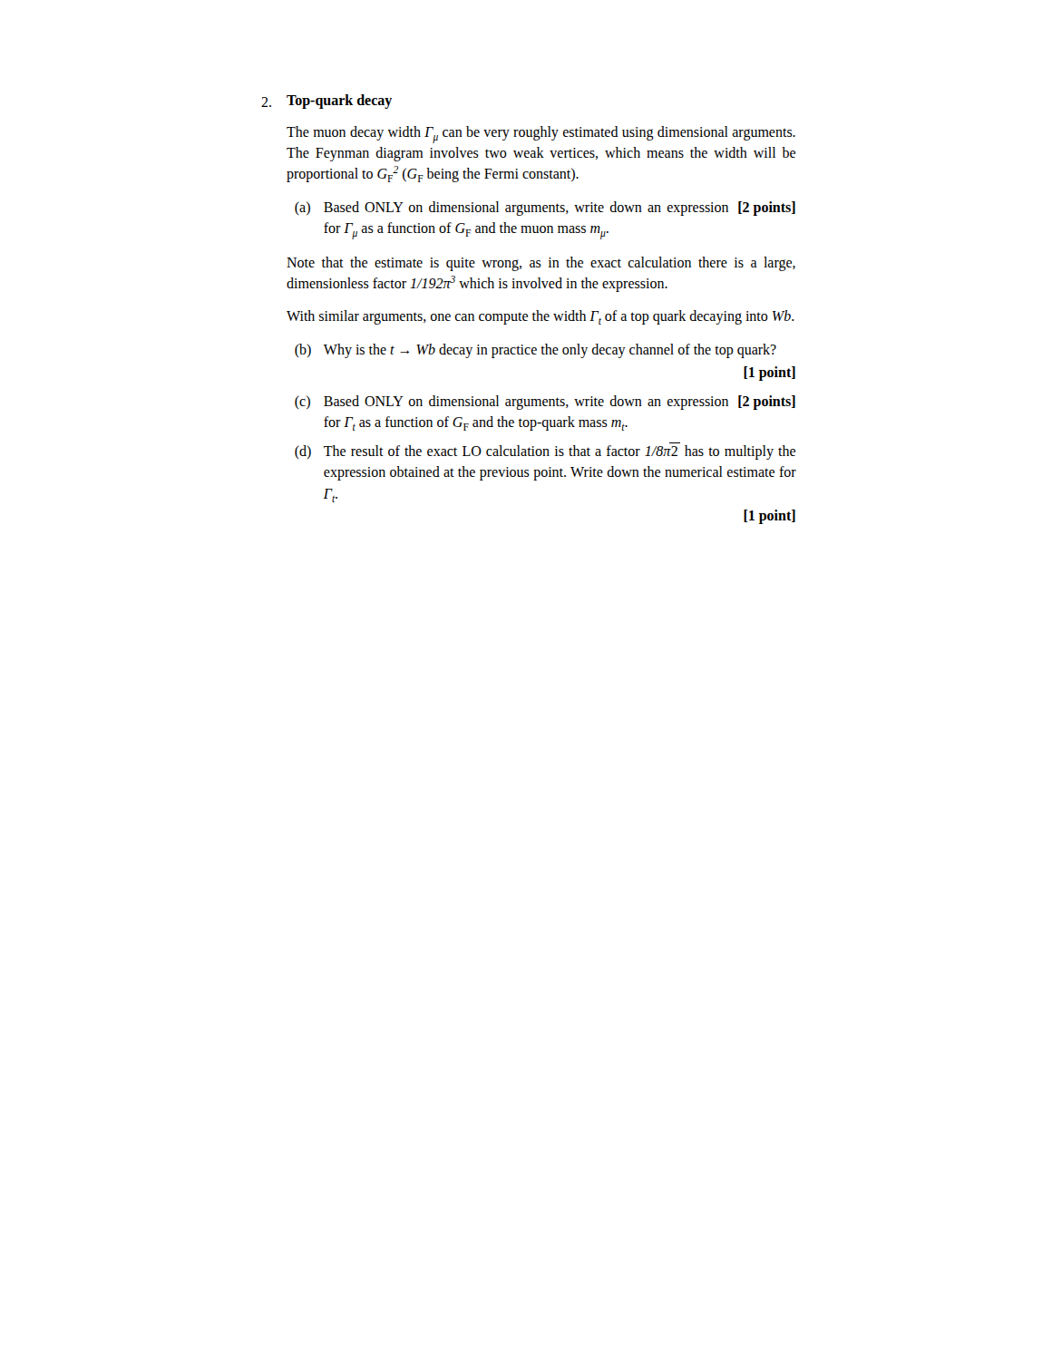2.
Top-quark decay
The muon decay width Γμ can be very roughly estimated using dimensional arguments. The Feynman diagram involves two weak vertices, which means the width will be proportional to GF2 (GF being the Fermi constant).
(a)
[2 points] Based ONLY on dimensional arguments, write down an expression for Γμ as a function of GF and the muon mass mμ.
Note that the estimate is quite wrong, as in the exact calculation there is a large, dimensionless factor 1/192π3 which is involved in the expression.
With similar arguments, one can compute the width Γt of a top quark decaying into Wb.
(b)
Why is the t → Wb decay in practice the only decay channel of the top quark?
[1 point]
(c)
[2 points] Based ONLY on dimensional arguments, write down an expression for Γt as a function of GF and the top-quark mass mt.
(d)
The result of the exact LO calculation is that a factor 1/8π 2 has to multiply the expression obtained at the previous point. Write down the numerical estimate for Γt.
[1 point]